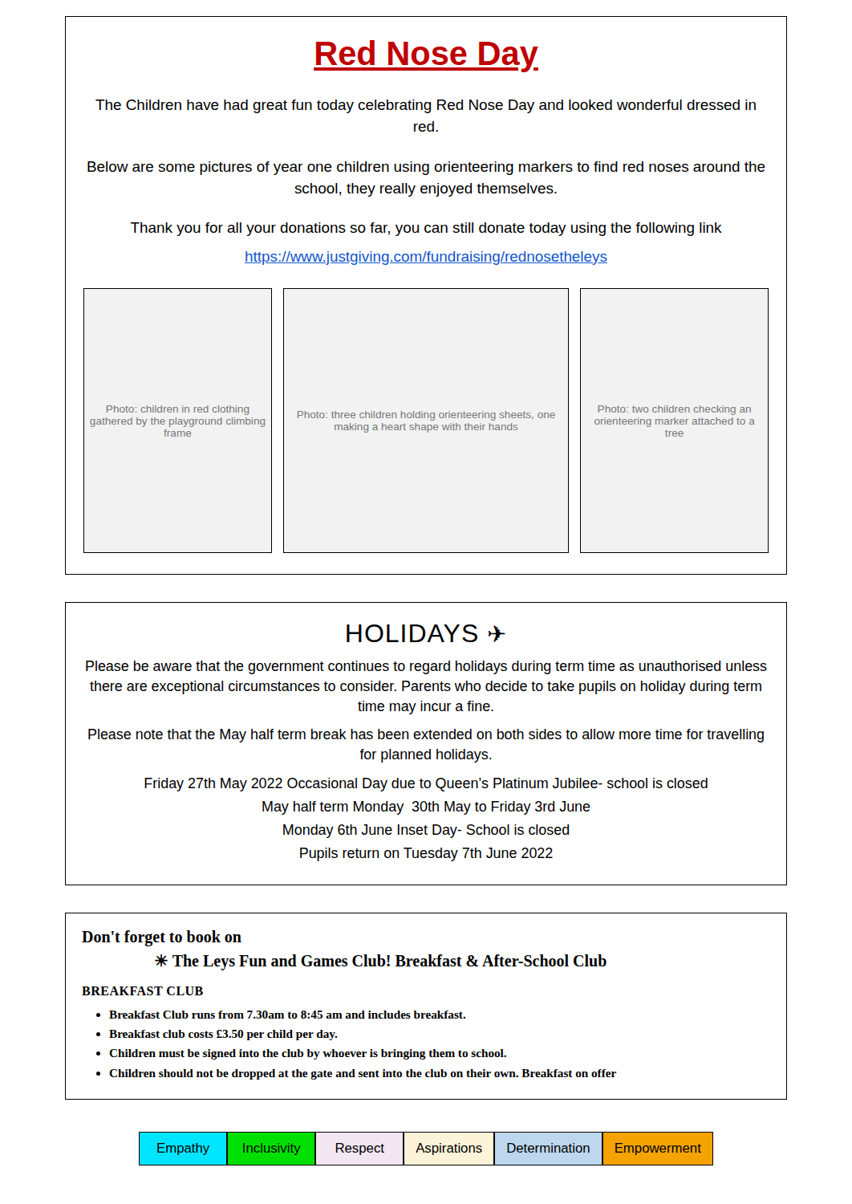Red Nose Day
The Children have had great fun today celebrating Red Nose Day and looked wonderful dressed in red.
Below are some pictures of year one children using orienteering markers to find red noses around the school, they really enjoyed themselves.
Thank you for all your donations so far, you can still donate today using the following link
https://www.justgiving.com/fundraising/rednosetheleys
Photo: children in red clothing gathered by the playground climbing frame
Photo: three children holding orienteering sheets, one making a heart shape with their hands
Photo: two children checking an orienteering marker attached to a tree
HOLIDAYS ✈
Please be aware that the government continues to regard holidays during term time as unauthorised unless there are exceptional circumstances to consider. Parents who decide to take pupils on holiday during term time may incur a fine.
Please note that the May half term break has been extended on both sides to allow more time for travelling for planned holidays.
Friday 27th May 2022 Occasional Day due to Queen’s Platinum Jubilee- school is closed
May half term Monday 30th May to Friday 3rd June
Monday 6th June Inset Day- School is closed
Pupils return on Tuesday 7th June 2022
Don't forget to book on ☀ The Leys Fun and Games Club! Breakfast & After-School Club
BREAKFAST CLUB
Breakfast Club runs from 7.30am to 8:45 am and includes breakfast.
Breakfast club costs £3.50 per child per day.
Children must be signed into the club by whoever is bringing them to school.
Children should not be dropped at the gate and sent into the club on their own. Breakfast on offer
Empathy
Inclusivity
Respect
Aspirations
Determination
Empowerment